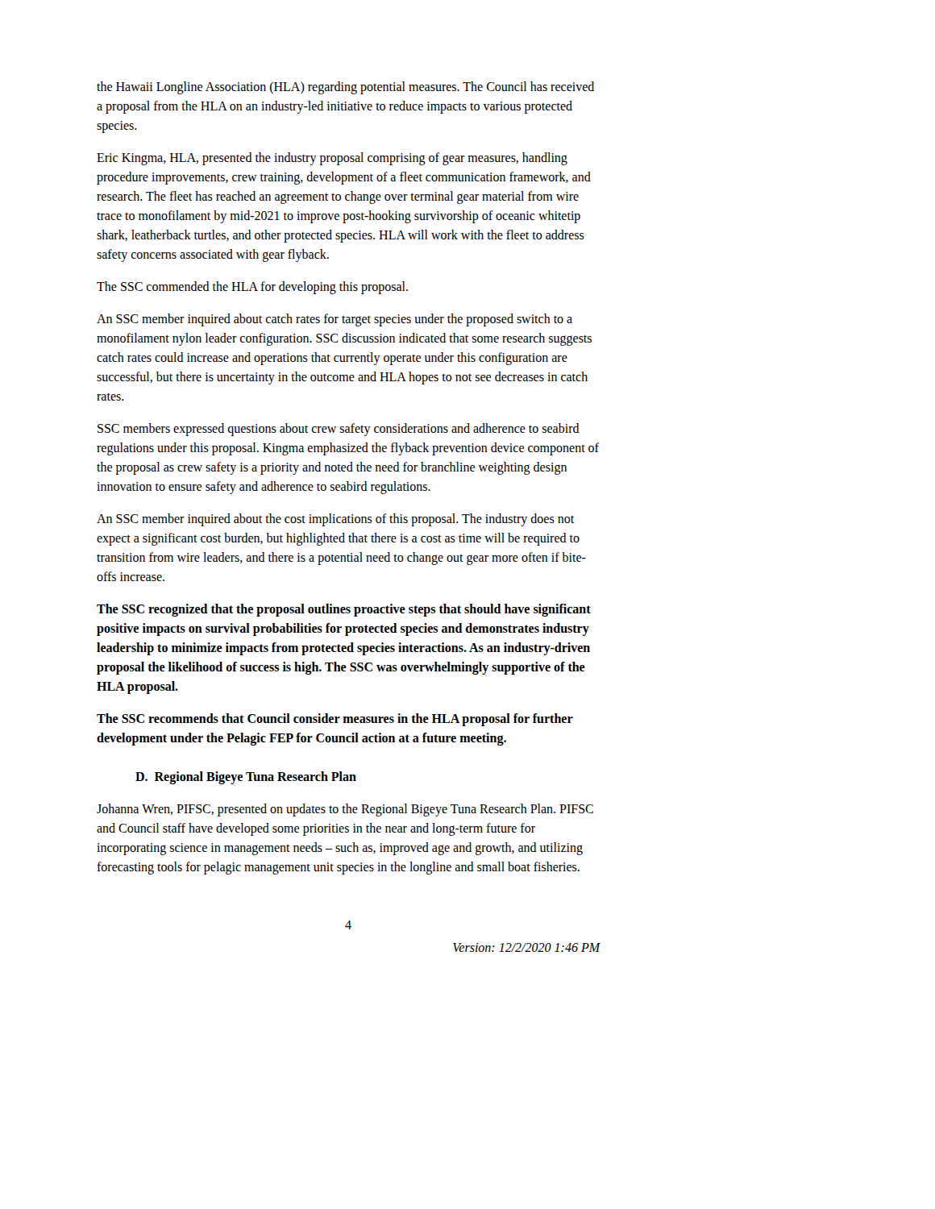the Hawaii Longline Association (HLA) regarding potential measures. The Council has received a proposal from the HLA on an industry-led initiative to reduce impacts to various protected species.
Eric Kingma, HLA, presented the industry proposal comprising of gear measures, handling procedure improvements, crew training, development of a fleet communication framework, and research. The fleet has reached an agreement to change over terminal gear material from wire trace to monofilament by mid-2021 to improve post-hooking survivorship of oceanic whitetip shark, leatherback turtles, and other protected species. HLA will work with the fleet to address safety concerns associated with gear flyback.
The SSC commended the HLA for developing this proposal.
An SSC member inquired about catch rates for target species under the proposed switch to a monofilament nylon leader configuration. SSC discussion indicated that some research suggests catch rates could increase and operations that currently operate under this configuration are successful, but there is uncertainty in the outcome and HLA hopes to not see decreases in catch rates.
SSC members expressed questions about crew safety considerations and adherence to seabird regulations under this proposal. Kingma emphasized the flyback prevention device component of the proposal as crew safety is a priority and noted the need for branchline weighting design innovation to ensure safety and adherence to seabird regulations.
An SSC member inquired about the cost implications of this proposal. The industry does not expect a significant cost burden, but highlighted that there is a cost as time will be required to transition from wire leaders, and there is a potential need to change out gear more often if bite-offs increase.
The SSC recognized that the proposal outlines proactive steps that should have significant positive impacts on survival probabilities for protected species and demonstrates industry leadership to minimize impacts from protected species interactions. As an industry-driven proposal the likelihood of success is high. The SSC was overwhelmingly supportive of the HLA proposal.
The SSC recommends that Council consider measures in the HLA proposal for further development under the Pelagic FEP for Council action at a future meeting.
D. Regional Bigeye Tuna Research Plan
Johanna Wren, PIFSC, presented on updates to the Regional Bigeye Tuna Research Plan. PIFSC and Council staff have developed some priorities in the near and long-term future for incorporating science in management needs – such as, improved age and growth, and utilizing forecasting tools for pelagic management unit species in the longline and small boat fisheries.
4
Version: 12/2/2020 1:46 PM